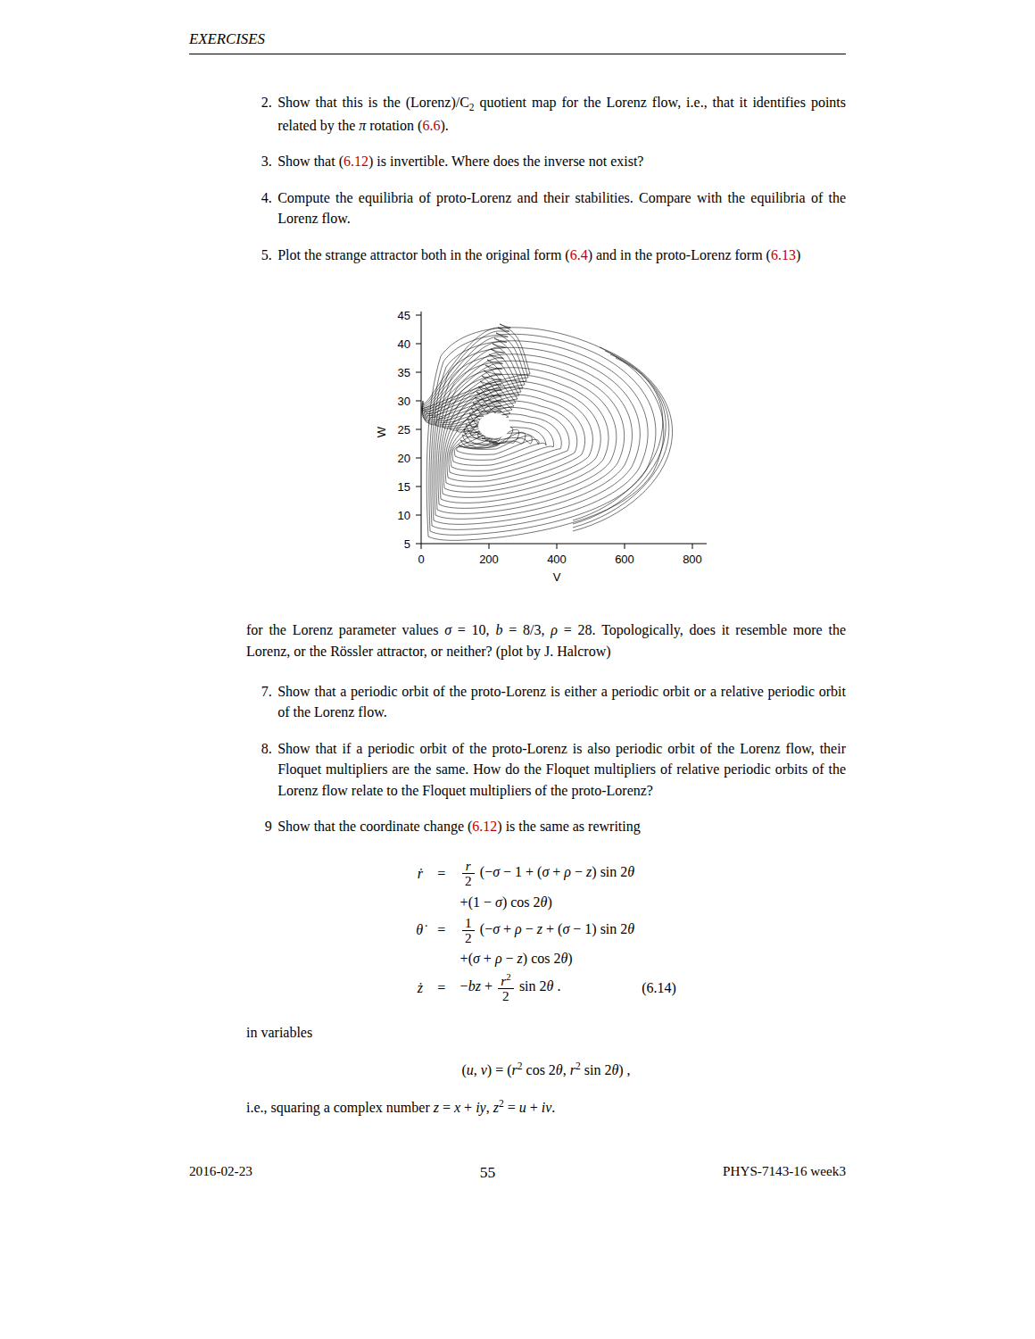EXERCISES
2. Show that this is the (Lorenz)/C2 quotient map for the Lorenz flow, i.e., that it identifies points related by the π rotation (6.6).
3. Show that (6.12) is invertible. Where does the inverse not exist?
4. Compute the equilibria of proto-Lorenz and their stabilities. Compare with the equilibria of the Lorenz flow.
5. Plot the strange attractor both in the original form (6.4) and in the proto-Lorenz form (6.13)
5 10 15 20 25 30 35 40 45 0 200 400 600 800 V W
for the Lorenz parameter values σ = 10, b = 8/3, ρ = 28. Topologically, does it resemble more the Lorenz, or the Rössler attractor, or neither? (plot by J. Halcrow)
7. Show that a periodic orbit of the proto-Lorenz is either a periodic orbit or a relative periodic orbit of the Lorenz flow.
8. Show that if a periodic orbit of the proto-Lorenz is also periodic orbit of the Lorenz flow, their Floquet multipliers are the same. How do the Floquet multipliers of relative periodic orbits of the Lorenz flow relate to the Floquet multipliers of the proto-Lorenz?
9 Show that the coordinate change (6.12) is the same as rewriting
| ṙ | = | r 2 (− σ − 1 + ( σ + ρ − z ) sin 2 θ | |
| | | +(1 − σ ) cos 2 θ ) | |
| θ̇ | = | 1 2 (− σ + ρ − z + ( σ − 1) sin 2 θ | |
| | | +( σ + ρ − z ) cos 2 θ ) | |
| ż | = | − bz + r 2 2 sin 2 θ . | (6.14) |
in variables
(u, v) = (r2 cos 2θ, r2 sin 2θ) ,
i.e., squaring a complex number z = x + iy, z2 = u + iv.
2016-02-23 55 PHYS-7143-16 week3